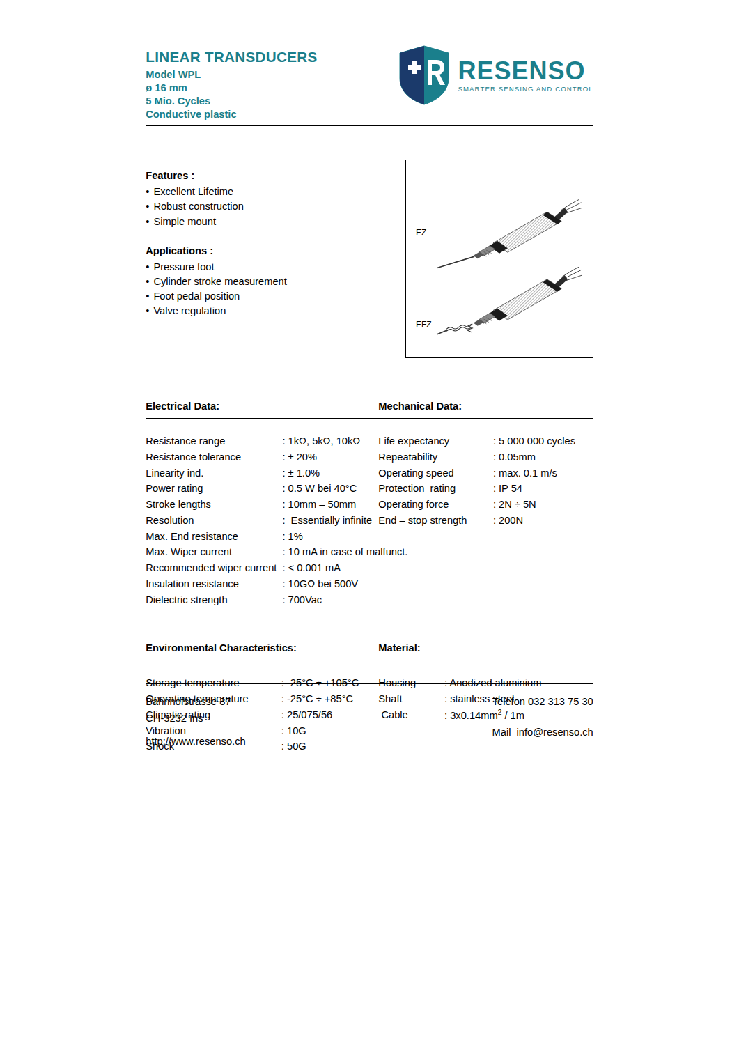LINEAR TRANSDUCERS
Model WPL
ø 16 mm
5 Mio. Cycles
Conductive plastic
RESENSO
SMARTER SENSING AND CONTROL
Features :
Excellent Lifetime
Robust construction
Simple mount
Applications :
Pressure foot
Cylinder stroke measurement
Foot pedal position
Valve regulation
EZ
EFZ
Electrical Data:
Mechanical Data:
| Resistance range | : 1kΩ, 5kΩ, 10kΩ |
| Resistance tolerance | : ± 20% |
| Linearity ind. | : ± 1.0% |
| Power rating | : 0.5 W bei 40°C |
| Stroke lengths | : 10mm – 50mm |
| Resolution | : Essentially infinite |
| Max. End resistance | : 1% |
| Max. Wiper current | : 10 mA in case of malfunct. |
| Recommended wiper current | : < 0.001 mA |
| Insulation resistance | : 10GΩ bei 500V |
| Dielectric strength | : 700Vac |
| Life expectancy | : 5 000 000 cycles |
| Repeatability | : 0.05mm |
| Operating speed | : max. 0.1 m/s |
| Protection rating | : IP 54 |
| Operating force | : 2N ÷ 5N |
| End – stop strength | : 200N |
Environmental Characteristics:
Material:
| Storage temperature | : -25°C ÷ +105°C |
| Operating temperature | : -25°C ÷ +85°C |
| Climatic rating | : 25/075/56 |
| Vibration | : 10G |
| Shock | : 50G |
| Housing | : Anodized aluminium |
| Shaft | : stainless steel |
| Cable | : 3x0.14mm 2 / 1m |
Bahnhofstrasse 87
CH-3232 Ins
http://www.resenso.ch
Telefon 032 313 75 30
Mail info@resenso.ch